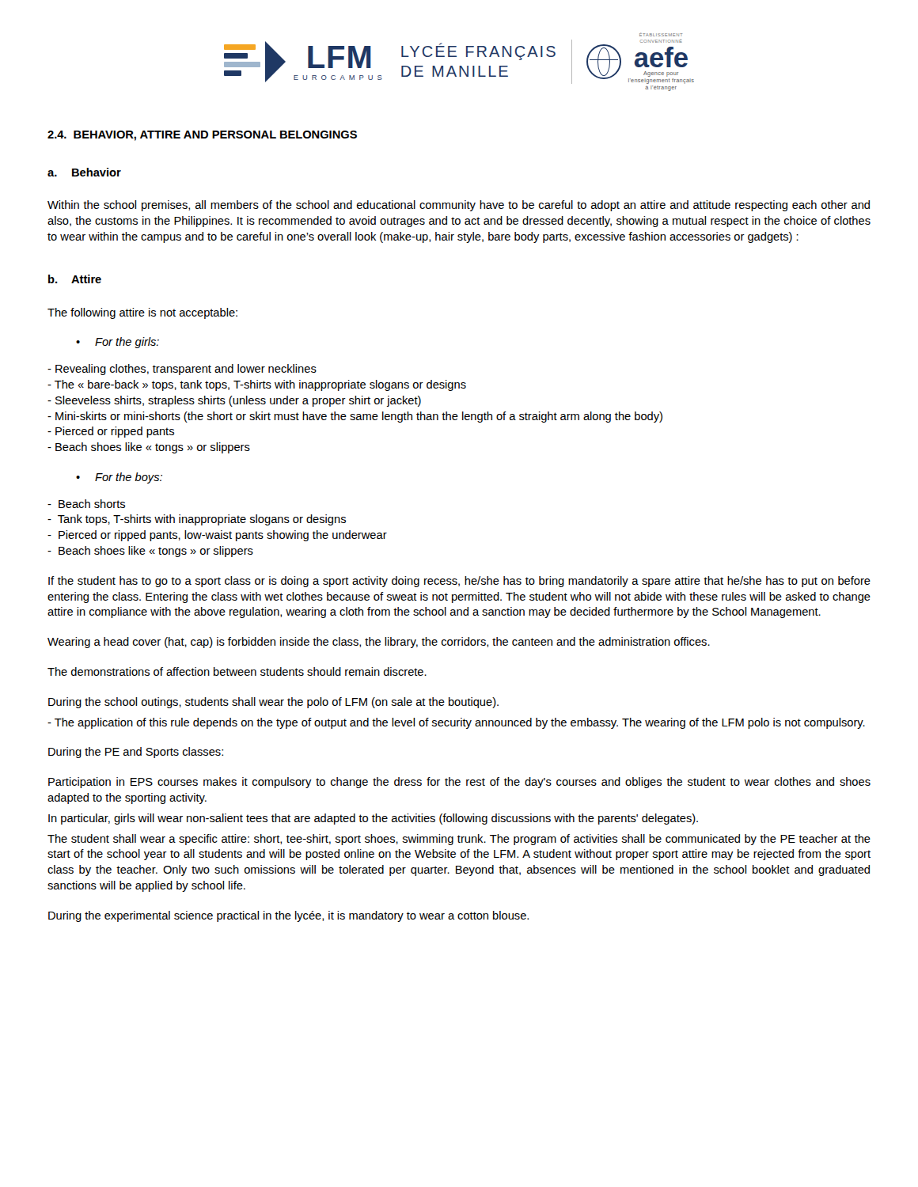LFM
EUROCAMPUS
LYCÉE FRANÇAIS
DE MANILLE
ÉTABLISSEMENT
CONVENTIONNÉ
aefe
Agence pour
l'enseignement français
à l'étranger
2.4. BEHAVIOR, ATTIRE AND PERSONAL BELONGINGS
a. Behavior
Within the school premises, all members of the school and educational community have to be careful to adopt an attire and attitude respecting each other and also, the customs in the Philippines. It is recommended to avoid outrages and to act and be dressed decently, showing a mutual respect in the choice of clothes to wear within the campus and to be careful in one’s overall look (make-up, hair style, bare body parts, excessive fashion accessories or gadgets) :
b. Attire
The following attire is not acceptable:
For the girls:
- Revealing clothes, transparent and lower necklines
- The « bare-back » tops, tank tops, T-shirts with inappropriate slogans or designs
- Sleeveless shirts, strapless shirts (unless under a proper shirt or jacket)
- Mini-skirts or mini-shorts (the short or skirt must have the same length than the length of a straight arm along the body)
- Pierced or ripped pants
- Beach shoes like « tongs » or slippers
For the boys:
- Beach shorts
- Tank tops, T-shirts with inappropriate slogans or designs
- Pierced or ripped pants, low-waist pants showing the underwear
- Beach shoes like « tongs » or slippers
If the student has to go to a sport class or is doing a sport activity doing recess, he/she has to bring mandatorily a spare attire that he/she has to put on before entering the class. Entering the class with wet clothes because of sweat is not permitted. The student who will not abide with these rules will be asked to change attire in compliance with the above regulation, wearing a cloth from the school and a sanction may be decided furthermore by the School Management.
Wearing a head cover (hat, cap) is forbidden inside the class, the library, the corridors, the canteen and the administration offices.
The demonstrations of affection between students should remain discrete.
During the school outings, students shall wear the polo of LFM (on sale at the boutique).
- The application of this rule depends on the type of output and the level of security announced by the embassy. The wearing of the LFM polo is not compulsory.
During the PE and Sports classes:
Participation in EPS courses makes it compulsory to change the dress for the rest of the day's courses and obliges the student to wear clothes and shoes adapted to the sporting activity.
In particular, girls will wear non-salient tees that are adapted to the activities (following discussions with the parents' delegates).
The student shall wear a specific attire: short, tee-shirt, sport shoes, swimming trunk. The program of activities shall be communicated by the PE teacher at the start of the school year to all students and will be posted online on the Website of the LFM. A student without proper sport attire may be rejected from the sport class by the teacher. Only two such omissions will be tolerated per quarter. Beyond that, absences will be mentioned in the school booklet and graduated sanctions will be applied by school life.
During the experimental science practical in the lycée, it is mandatory to wear a cotton blouse.